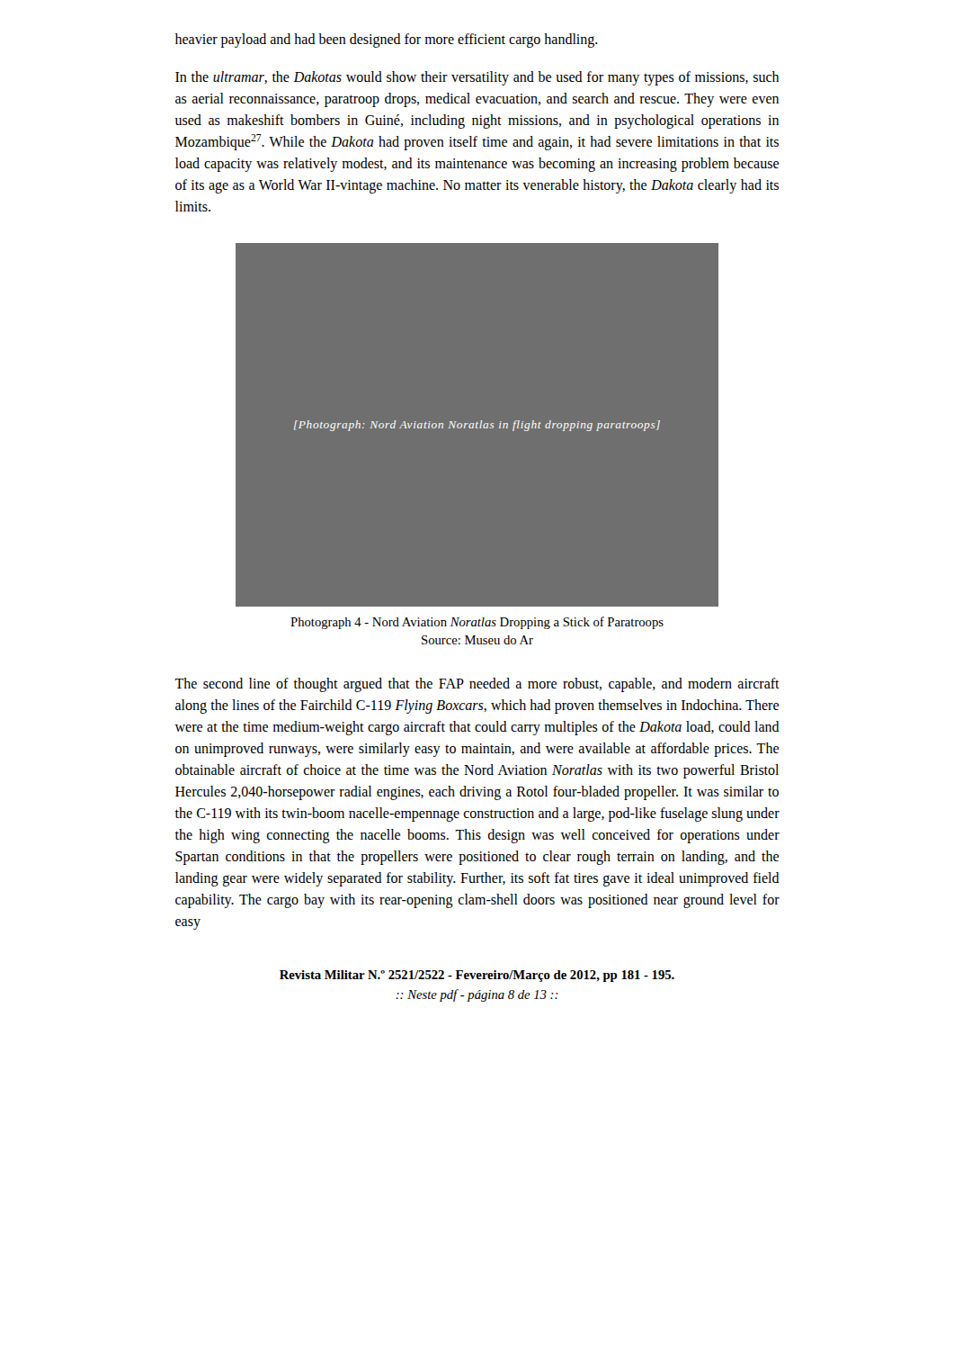heavier payload and had been designed for more efficient cargo handling.
In the ultramar, the Dakotas would show their versatility and be used for many types of missions, such as aerial reconnaissance, paratroop drops, medical evacuation, and search and rescue. They were even used as makeshift bombers in Guiné, including night missions, and in psychological operations in Mozambique27. While the Dakota had proven itself time and again, it had severe limitations in that its load capacity was relatively modest, and its maintenance was becoming an increasing problem because of its age as a World War II-vintage machine. No matter its venerable history, the Dakota clearly had its limits.
[Photograph: Nord Aviation Noratlas in flight dropping paratroops]
Photograph 4 - Nord Aviation Noratlas Dropping a Stick of Paratroops
Source: Museu do Ar
The second line of thought argued that the FAP needed a more robust, capable, and modern aircraft along the lines of the Fairchild C-119 Flying Boxcars, which had proven themselves in Indochina. There were at the time medium-weight cargo aircraft that could carry multiples of the Dakota load, could land on unimproved runways, were similarly easy to maintain, and were available at affordable prices. The obtainable aircraft of choice at the time was the Nord Aviation Noratlas with its two powerful Bristol Hercules 2,040-horsepower radial engines, each driving a Rotol four-bladed propeller. It was similar to the C-119 with its twin-boom nacelle-empennage construction and a large, pod-like fuselage slung under the high wing connecting the nacelle booms. This design was well conceived for operations under Spartan conditions in that the propellers were positioned to clear rough terrain on landing, and the landing gear were widely separated for stability. Further, its soft fat tires gave it ideal unimproved field capability. The cargo bay with its rear-opening clam-shell doors was positioned near ground level for easy
Revista Militar N.º 2521/2522 - Fevereiro/Março de 2012, pp 181 - 195.
:: Neste pdf - página 8 de 13 ::